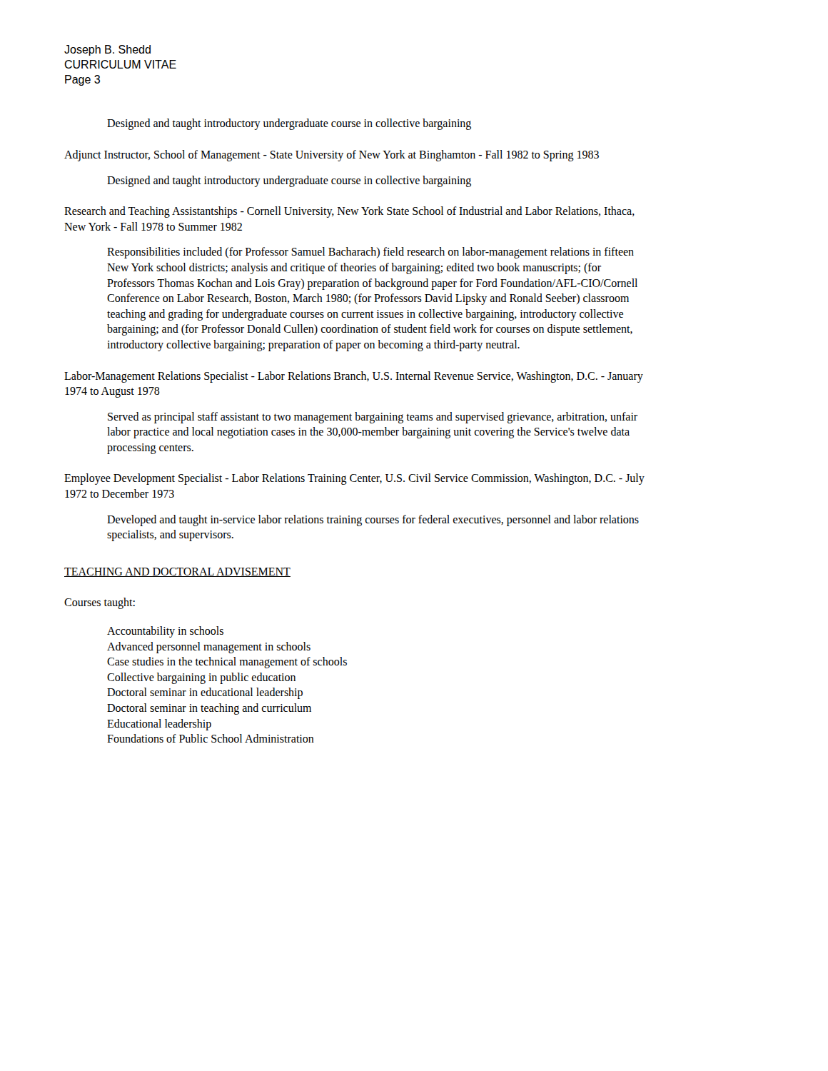Joseph B. Shedd
CURRICULUM VITAE
Page 3
Designed and taught introductory undergraduate course in collective bargaining
Adjunct Instructor, School of Management - State University of New York at Binghamton - Fall 1982 to Spring 1983
Designed and taught introductory undergraduate course in collective bargaining
Research and Teaching Assistantships - Cornell University, New York State School of Industrial and Labor Relations, Ithaca, New York - Fall 1978 to Summer 1982
Responsibilities included (for Professor Samuel Bacharach) field research on labor-management relations in fifteen New York school districts; analysis and critique of theories of bargaining; edited two book manuscripts; (for Professors Thomas Kochan and Lois Gray) preparation of background paper for Ford Foundation/AFL-CIO/Cornell Conference on Labor Research, Boston, March 1980; (for Professors David Lipsky and Ronald Seeber) classroom teaching and grading for undergraduate courses on current issues in collective bargaining, introductory collective bargaining; and (for Professor Donald Cullen) coordination of student field work for courses on dispute settlement, introductory collective bargaining; preparation of paper on becoming a third-party neutral.
Labor-Management Relations Specialist - Labor Relations Branch, U.S. Internal Revenue Service, Washington, D.C. - January 1974 to August 1978
Served as principal staff assistant to two management bargaining teams and supervised grievance, arbitration, unfair labor practice and local negotiation cases in the 30,000-member bargaining unit covering the Service's twelve data processing centers.
Employee Development Specialist - Labor Relations Training Center, U.S. Civil Service Commission, Washington, D.C. - July 1972 to December 1973
Developed and taught in-service labor relations training courses for federal executives, personnel and labor relations specialists, and supervisors.
TEACHING AND DOCTORAL ADVISEMENT
Courses taught:
Accountability in schools
Advanced personnel management in schools
Case studies in the technical management of schools
Collective bargaining in public education
Doctoral seminar in educational leadership
Doctoral seminar in teaching and curriculum
Educational leadership
Foundations of Public School Administration